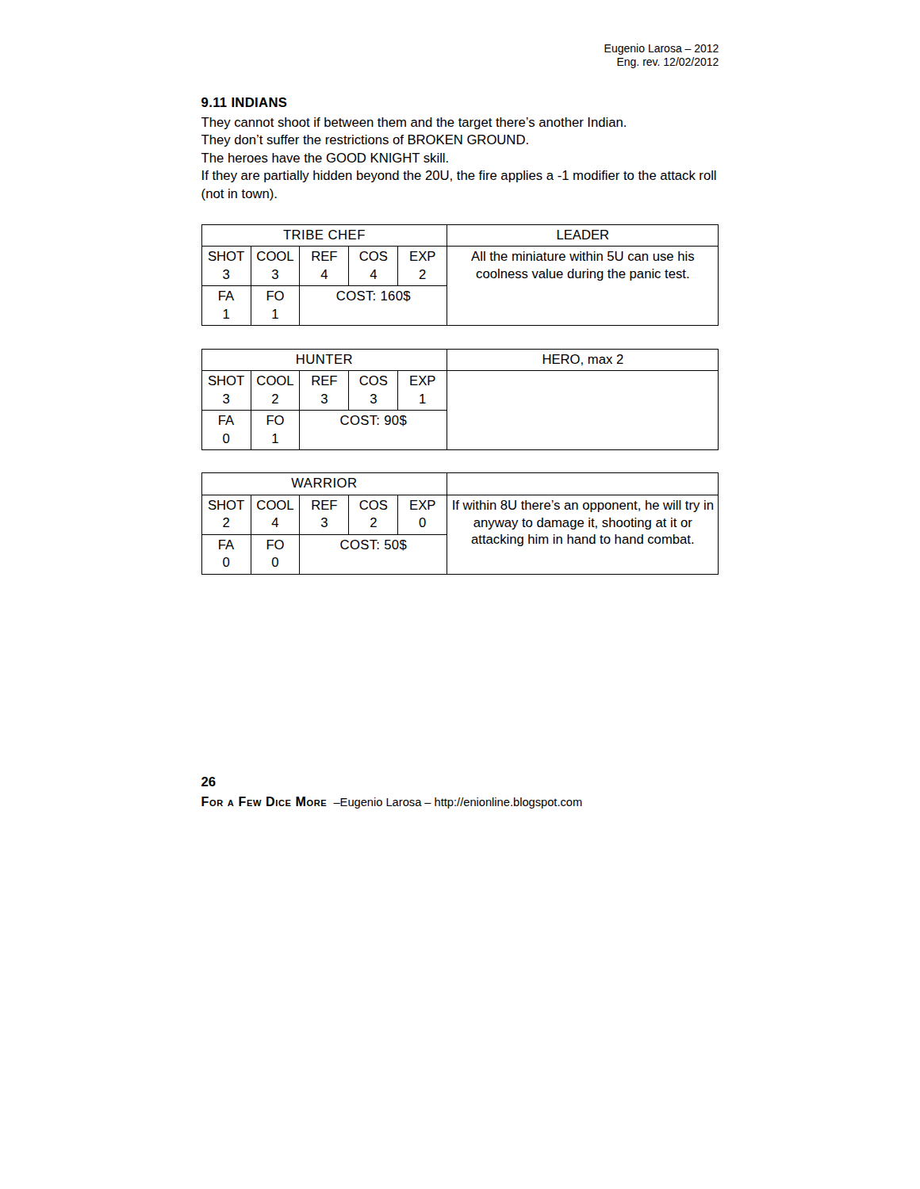Eugenio Larosa – 2012
Eng. rev. 12/02/2012
9.11 INDIANS
They cannot shoot if between them and the target there’s another Indian.
They don’t suffer the restrictions of BROKEN GROUND.
The heroes have the GOOD KNIGHT skill.
If they are partially hidden beyond the 20U, the fire applies a -1 modifier to the attack roll (not in town).
| TRIBE CHEF | LEADER |
| SHOT 3 | COOL 3 | REF 4 | COS 4 | EXP 2 | All the miniature within 5U can use his coolness value during the panic test. |
| FA 1 | FO 1 | COST: 160$ |
| HUNTER | HERO, max 2 |
| SHOT 3 | COOL 2 | REF 3 | COS 3 | EXP 1 | |
| FA 0 | FO 1 | COST: 90$ |
| WARRIOR | |
| SHOT 2 | COOL 4 | REF 3 | COS 2 | EXP 0 | If within 8U there’s an opponent, he will try in anyway to damage it, shooting at it or attacking him in hand to hand combat. |
| FA 0 | FO 0 | COST: 50$ |
26
For a Few Dice More –Eugenio Larosa – http://enionline.blogspot.com